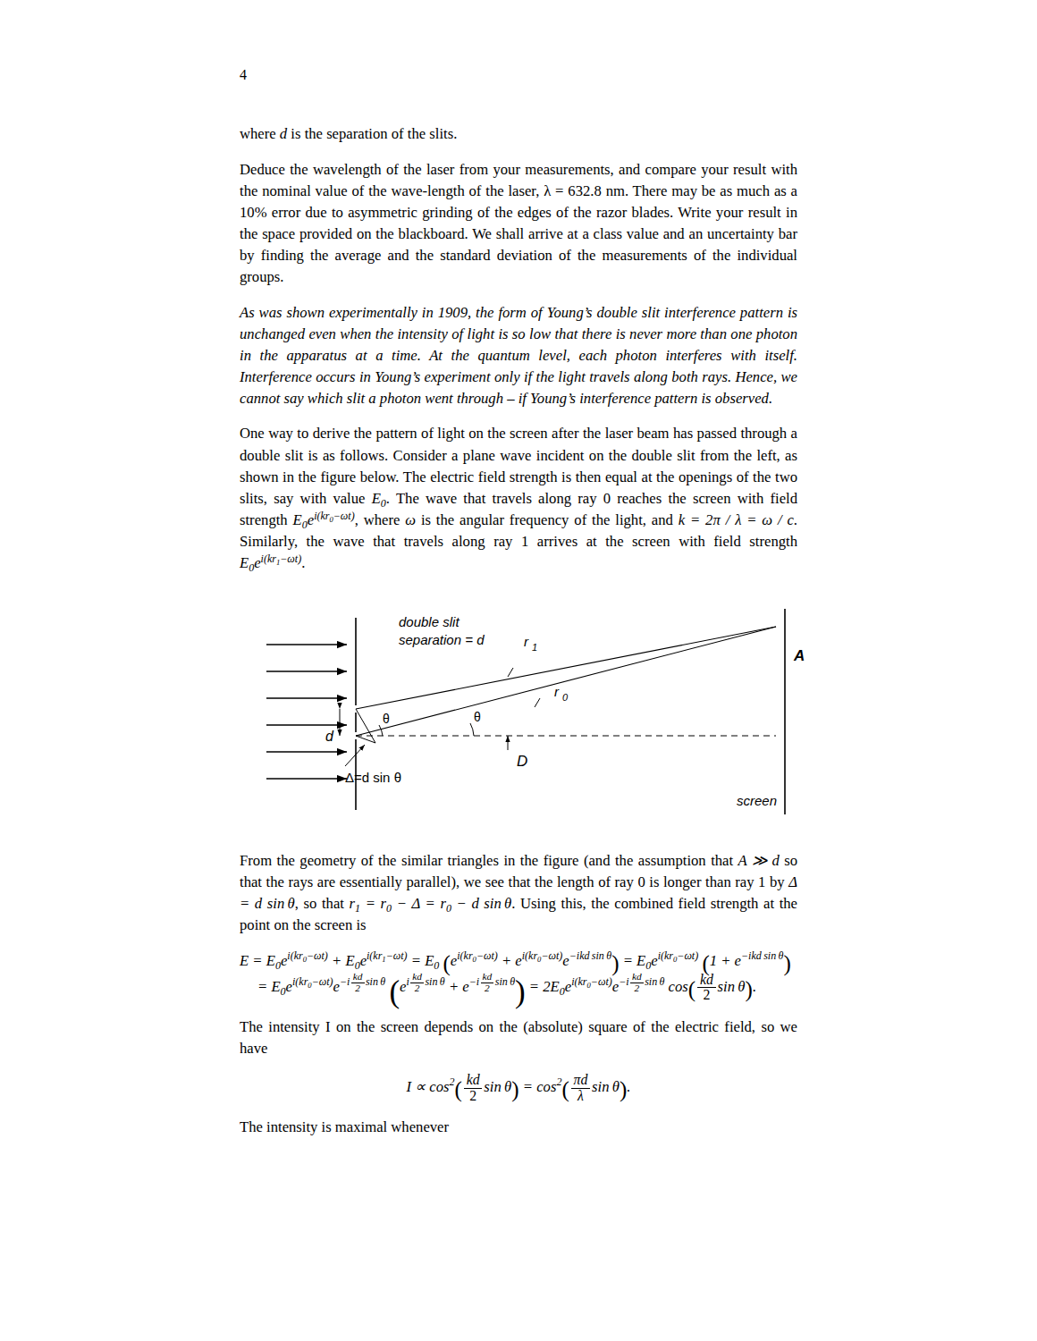4
where d is the separation of the slits.
Deduce the wavelength of the laser from your measurements, and compare your result with the nominal value of the wave-length of the laser, λ = 632.8 nm. There may be as much as a 10% error due to asymmetric grinding of the edges of the razor blades. Write your result in the space provided on the blackboard. We shall arrive at a class value and an uncertainty bar by finding the average and the standard deviation of the measurements of the individual groups.
As was shown experimentally in 1909, the form of Young’s double slit interference pattern is unchanged even when the intensity of light is so low that there is never more than one photon in the apparatus at a time. At the quantum level, each photon interferes with itself. Interference occurs in Young’s experiment only if the light travels along both rays. Hence, we cannot say which slit a photon went through – if Young’s interference pattern is observed.
One way to derive the pattern of light on the screen after the laser beam has passed through a double slit is as follows. Consider a plane wave incident on the double slit from the left, as shown in the figure below. The electric field strength is then equal at the openings of the two slits, say with value E0. The wave that travels along ray 0 reaches the screen with field strength E0ei(kr0−ωt), where ω is the angular frequency of the light, and k = 2π / λ = ω / c. Similarly, the wave that travels along ray 1 arrives at the screen with field strength E0ei(kr1−ωt).
double slit separation = d r 1 r 0 A d θ θ D Δ=d sin θ screen
From the geometry of the similar triangles in the figure (and the assumption that A ≫ d so that the rays are essentially parallel), we see that the length of ray 0 is longer than ray 1 by Δ = d sin θ, so that r1 = r0 − Δ = r0 − d sin θ. Using this, the combined field strength at the point on the screen is
E = E0ei(kr0−ωt) + E0ei(kr1−ωt) = E0 (ei(kr0−ωt) + ei(kr0−ωt)e−ikd sin θ) = E0ei(kr0−ωt) (1 + e−ikd sin θ) = E0ei(kr0−ωt)e−ikd 2sin θ (eikd 2sin θ + e−ikd 2sin θ) = 2E0ei(kr0−ωt)e−ikd 2sin θ cos(kd 2 sin θ).
The intensity I on the screen depends on the (absolute) square of the electric field, so we have
I ∝ cos2(kd 2 sin θ) = cos2(πd λ sin θ).
The intensity is maximal whenever